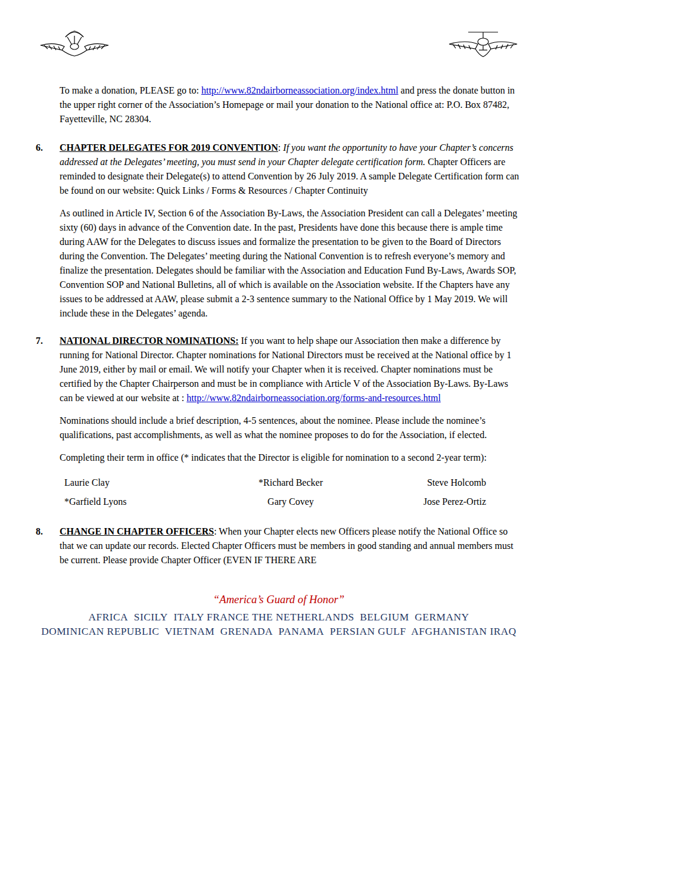To make a donation, PLEASE go to: http://www.82ndairborneassociation.org/index.html and press the donate button in the upper right corner of the Association’s Homepage or mail your donation to the National office at: P.O. Box 87482, Fayetteville, NC 28304.
6.
CHAPTER DELEGATES FOR 2019 CONVENTION: If you want the opportunity to have your Chapter’s concerns addressed at the Delegates’ meeting, you must send in your Chapter delegate certification form. Chapter Officers are reminded to designate their Delegate(s) to attend Convention by 26 July 2019. A sample Delegate Certification form can be found on our website: Quick Links / Forms & Resources / Chapter Continuity
As outlined in Article IV, Section 6 of the Association By-Laws, the Association President can call a Delegates’ meeting sixty (60) days in advance of the Convention date. In the past, Presidents have done this because there is ample time during AAW for the Delegates to discuss issues and formalize the presentation to be given to the Board of Directors during the Convention. The Delegates’ meeting during the National Convention is to refresh everyone’s memory and finalize the presentation. Delegates should be familiar with the Association and Education Fund By-Laws, Awards SOP, Convention SOP and National Bulletins, all of which is available on the Association website. If the Chapters have any issues to be addressed at AAW, please submit a 2-3 sentence summary to the National Office by 1 May 2019. We will include these in the Delegates’ agenda.
7.
NATIONAL DIRECTOR NOMINATIONS: If you want to help shape our Association then make a difference by running for National Director. Chapter nominations for National Directors must be received at the National office by 1 June 2019, either by mail or email. We will notify your Chapter when it is received. Chapter nominations must be certified by the Chapter Chairperson and must be in compliance with Article V of the Association By-Laws. By-Laws can be viewed at our website at : http://www.82ndairborneassociation.org/forms-and-resources.html
Nominations should include a brief description, 4-5 sentences, about the nominee. Please include the nominee’s qualifications, past accomplishments, as well as what the nominee proposes to do for the Association, if elected.
Completing their term in office (* indicates that the Director is eligible for nomination to a second 2-year term):
| Laurie Clay | *Richard Becker | Steve Holcomb |
| *Garfield Lyons | Gary Covey | Jose Perez-Ortiz |
8.
CHANGE IN CHAPTER OFFICERS: When your Chapter elects new Officers please notify the National Office so that we can update our records. Elected Chapter Officers must be members in good standing and annual members must be current. Please provide Chapter Officer (EVEN IF THERE ARE
“America’s Guard of Honor”
AFRICA SICILY ITALY FRANCE THE NETHERLANDS BELGIUM GERMANY
DOMINICAN REPUBLIC VIETNAM GRENADA PANAMA PERSIAN GULF AFGHANISTAN IRAQ